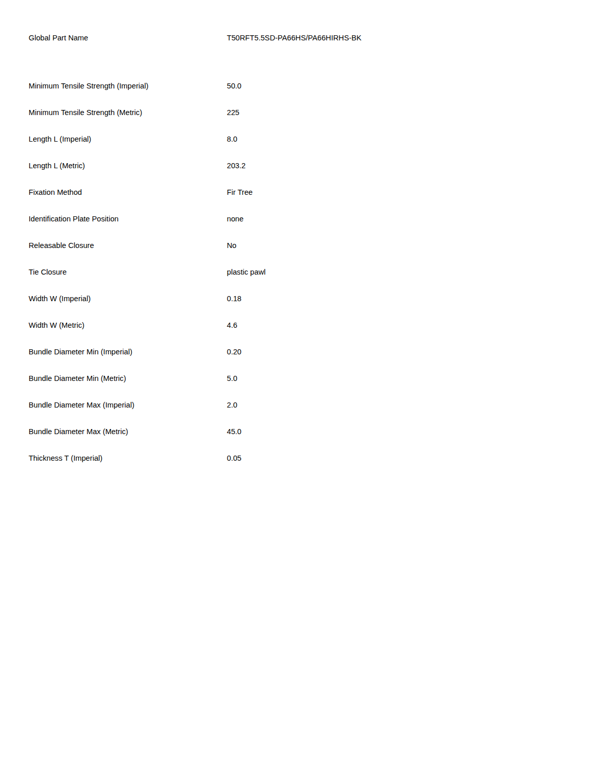| Global Part Name | T50RFT5.5SD-PA66HS/PA66HIRHS-BK |
| Minimum Tensile Strength (Imperial) | 50.0 |
| Minimum Tensile Strength (Metric) | 225 |
| Length L (Imperial) | 8.0 |
| Length L (Metric) | 203.2 |
| Fixation Method | Fir Tree |
| Identification Plate Position | none |
| Releasable Closure | No |
| Tie Closure | plastic pawl |
| Width W (Imperial) | 0.18 |
| Width W (Metric) | 4.6 |
| Bundle Diameter Min (Imperial) | 0.20 |
| Bundle Diameter Min (Metric) | 5.0 |
| Bundle Diameter Max (Imperial) | 2.0 |
| Bundle Diameter Max (Metric) | 45.0 |
| Thickness T (Imperial) | 0.05 |